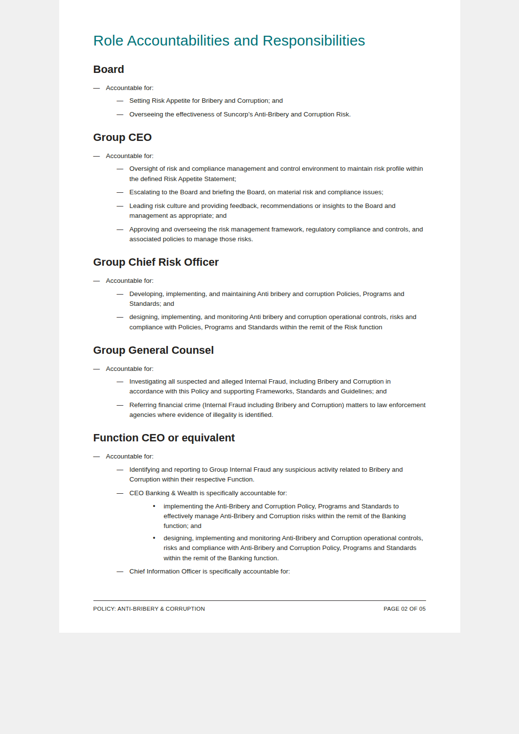Role Accountabilities and Responsibilities
Board
Accountable for:
Setting Risk Appetite for Bribery and Corruption; and
Overseeing the effectiveness of Suncorp’s Anti-Bribery and Corruption Risk.
Group CEO
Accountable for:
Oversight of risk and compliance management and control environment to maintain risk profile within the defined Risk Appetite Statement;
Escalating to the Board and briefing the Board, on material risk and compliance issues;
Leading risk culture and providing feedback, recommendations or insights to the Board and management as appropriate; and
Approving and overseeing the risk management framework, regulatory compliance and controls, and associated policies to manage those risks.
Group Chief Risk Officer
Accountable for:
Developing, implementing, and maintaining Anti bribery and corruption Policies, Programs and Standards; and
designing, implementing, and monitoring Anti bribery and corruption operational controls, risks and compliance with Policies, Programs and Standards within the remit of the Risk function
Group General Counsel
Accountable for:
Investigating all suspected and alleged Internal Fraud, including Bribery and Corruption in accordance with this Policy and supporting Frameworks, Standards and Guidelines; and
Referring financial crime (Internal Fraud including Bribery and Corruption) matters to law enforcement agencies where evidence of illegality is identified.
Function CEO or equivalent
Accountable for:
Identifying and reporting to Group Internal Fraud any suspicious activity related to Bribery and Corruption within their respective Function.
CEO Banking & Wealth is specifically accountable for:
implementing the Anti-Bribery and Corruption Policy, Programs and Standards to effectively manage Anti-Bribery and Corruption risks within the remit of the Banking function; and
designing, implementing and monitoring Anti-Bribery and Corruption operational controls, risks and compliance with Anti-Bribery and Corruption Policy, Programs and Standards within the remit of the Banking function.
Chief Information Officer is specifically accountable for:
POLICY: ANTI-BRIBERY & CORRUPTION PAGE 02 OF 05